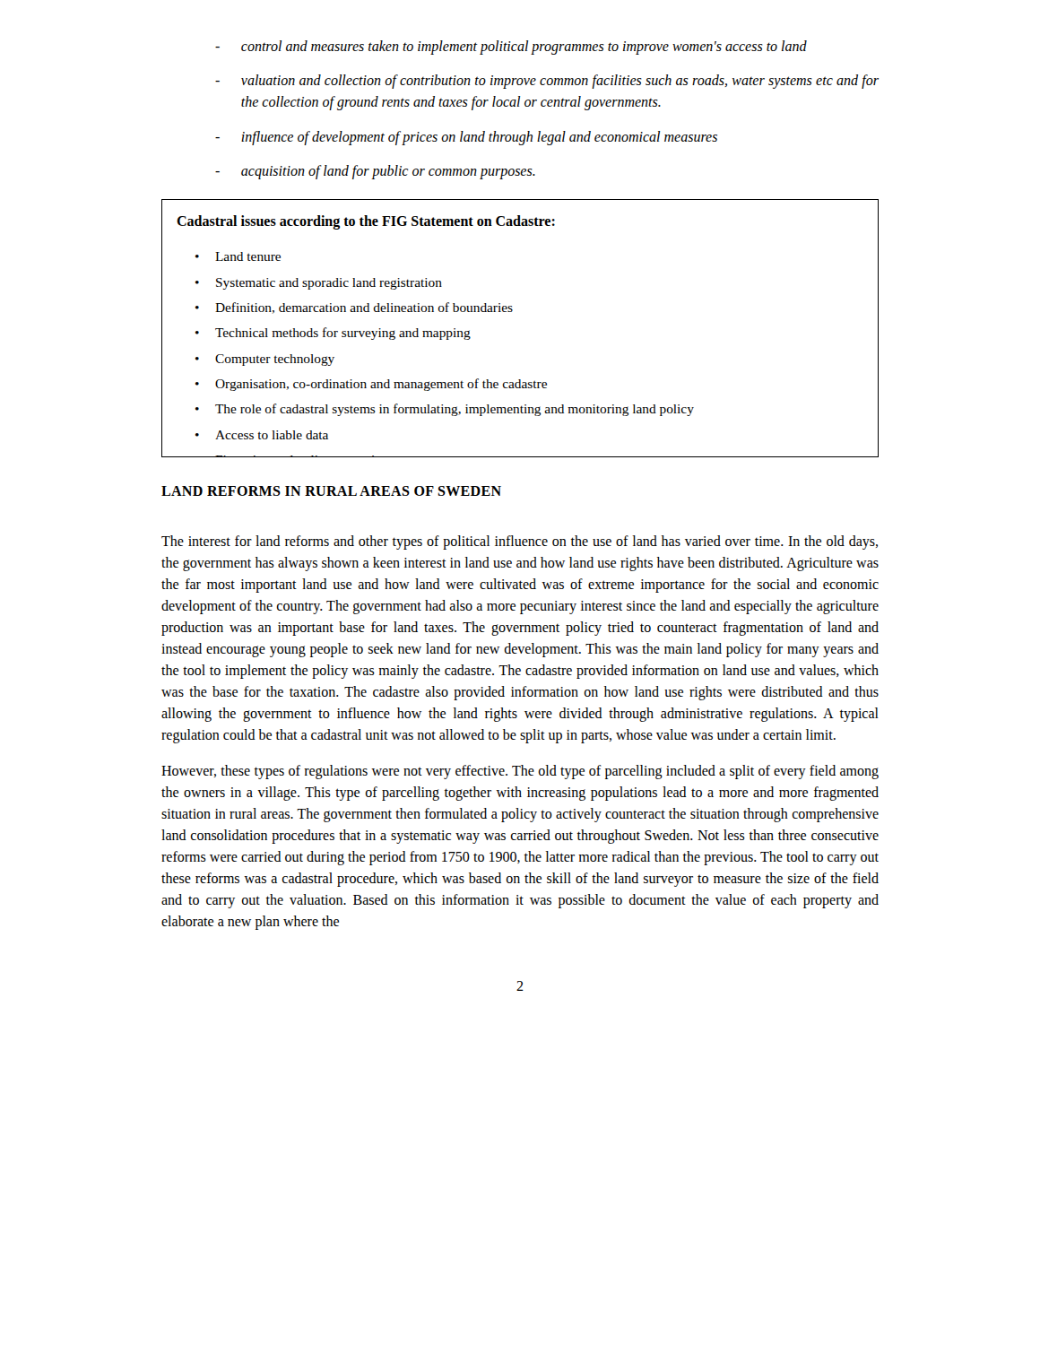control and measures taken to implement political programmes to improve women's access to land
valuation and collection of contribution to improve common facilities such as roads, water systems etc and for the collection of ground rents and taxes for local or central governments.
influence of development of prices on land through legal and economical measures
acquisition of land for public or common purposes.
Cadastral issues according to the FIG Statement on Cadastre:
Land tenure
Systematic and sporadic land registration
Definition, demarcation and delineation of boundaries
Technical methods for surveying and mapping
Computer technology
Organisation, co-ordination and management of the cadastre
The role of cadastral systems in formulating, implementing and monitoring land policy
Access to liable data
Financing and policy strategies
LAND REFORMS IN RURAL AREAS OF SWEDEN
The interest for land reforms and other types of political influence on the use of land has varied over time. In the old days, the government has always shown a keen interest in land use and how land use rights have been distributed. Agriculture was the far most important land use and how land were cultivated was of extreme importance for the social and economic development of the country. The government had also a more pecuniary interest since the land and especially the agriculture production was an important base for land taxes. The government policy tried to counteract fragmentation of land and instead encourage young people to seek new land for new development. This was the main land policy for many years and the tool to implement the policy was mainly the cadastre. The cadastre provided information on land use and values, which was the base for the taxation. The cadastre also provided information on how land use rights were distributed and thus allowing the government to influence how the land rights were divided through administrative regulations. A typical regulation could be that a cadastral unit was not allowed to be split up in parts, whose value was under a certain limit.
However, these types of regulations were not very effective. The old type of parcelling included a split of every field among the owners in a village. This type of parcelling together with increasing populations lead to a more and more fragmented situation in rural areas. The government then formulated a policy to actively counteract the situation through comprehensive land consolidation procedures that in a systematic way was carried out throughout Sweden. Not less than three consecutive reforms were carried out during the period from 1750 to 1900, the latter more radical than the previous. The tool to carry out these reforms was a cadastral procedure, which was based on the skill of the land surveyor to measure the size of the field and to carry out the valuation. Based on this information it was possible to document the value of each property and elaborate a new plan where the
2